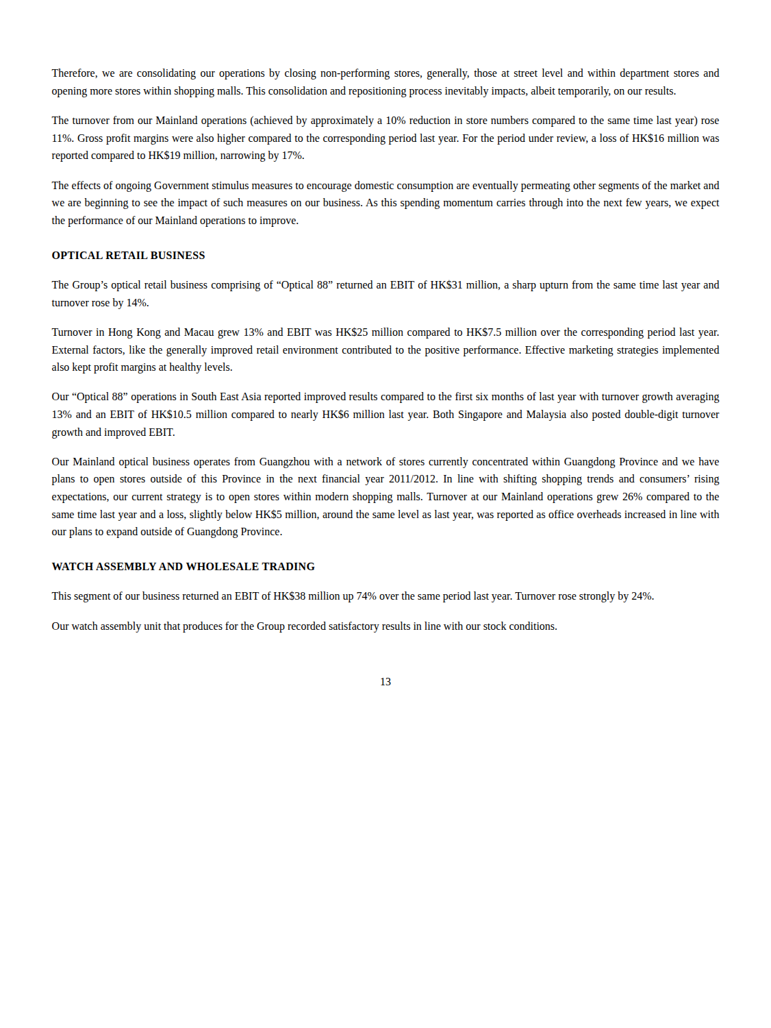Therefore, we are consolidating our operations by closing non-performing stores, generally, those at street level and within department stores and opening more stores within shopping malls. This consolidation and repositioning process inevitably impacts, albeit temporarily, on our results.
The turnover from our Mainland operations (achieved by approximately a 10% reduction in store numbers compared to the same time last year) rose 11%. Gross profit margins were also higher compared to the corresponding period last year. For the period under review, a loss of HK$16 million was reported compared to HK$19 million, narrowing by 17%.
The effects of ongoing Government stimulus measures to encourage domestic consumption are eventually permeating other segments of the market and we are beginning to see the impact of such measures on our business. As this spending momentum carries through into the next few years, we expect the performance of our Mainland operations to improve.
Optical Retail Business
The Group’s optical retail business comprising of “Optical 88” returned an EBIT of HK$31 million, a sharp upturn from the same time last year and turnover rose by 14%.
Turnover in Hong Kong and Macau grew 13% and EBIT was HK$25 million compared to HK$7.5 million over the corresponding period last year. External factors, like the generally improved retail environment contributed to the positive performance. Effective marketing strategies implemented also kept profit margins at healthy levels.
Our “Optical 88” operations in South East Asia reported improved results compared to the first six months of last year with turnover growth averaging 13% and an EBIT of HK$10.5 million compared to nearly HK$6 million last year. Both Singapore and Malaysia also posted double-digit turnover growth and improved EBIT.
Our Mainland optical business operates from Guangzhou with a network of stores currently concentrated within Guangdong Province and we have plans to open stores outside of this Province in the next financial year 2011/2012. In line with shifting shopping trends and consumers’ rising expectations, our current strategy is to open stores within modern shopping malls. Turnover at our Mainland operations grew 26% compared to the same time last year and a loss, slightly below HK$5 million, around the same level as last year, was reported as office overheads increased in line with our plans to expand outside of Guangdong Province.
Watch Assembly and Wholesale Trading
This segment of our business returned an EBIT of HK$38 million up 74% over the same period last year. Turnover rose strongly by 24%.
Our watch assembly unit that produces for the Group recorded satisfactory results in line with our stock conditions.
13